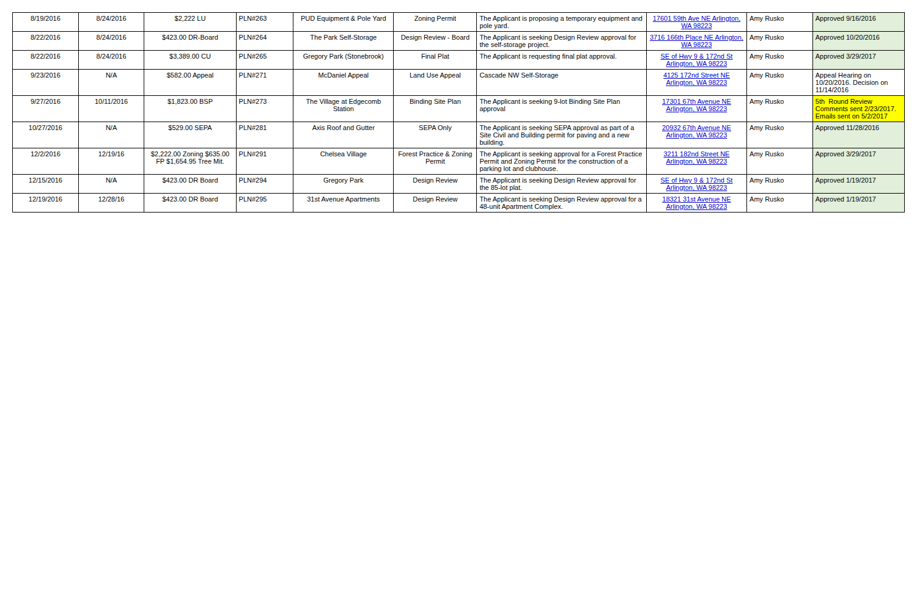| 8/19/2016 | 8/24/2016 | $2,222 LU | PLN#263 | PUD Equipment & Pole Yard | Zoning Permit | The Applicant is proposing a temporary equipment and pole yard. | 17601 59th Ave NE Arlington, WA 98223 | Amy Rusko | Approved 9/16/2016 |
| 8/22/2016 | 8/24/2016 | $423.00 DR-Board | PLN#264 | The Park Self-Storage | Design Review - Board | The Applicant is seeking Design Review approval for the self-storage project. | 3716 166th Place NE Arlington, WA 98223 | Amy Rusko | Approved 10/20/2016 |
| 8/22/2016 | 8/24/2016 | $3,389.00 CU | PLN#265 | Gregory Park (Stonebrook) | Final Plat | The Applicant is requesting final plat approval. | SE of Hwy 9 & 172nd St Arlington, WA 98223 | Amy Rusko | Approved 3/29/2017 |
| 9/23/2016 | N/A | $582.00 Appeal | PLN#271 | McDaniel Appeal | Land Use Appeal | Cascade NW Self-Storage | 4125 172nd Street NE Arlington, WA 98223 | Amy Rusko | Appeal Hearing on 10/20/2016. Decision on 11/14/2016 |
| 9/27/2016 | 10/11/2016 | $1,823.00 BSP | PLN#273 | The Village at Edgecomb Station | Binding Site Plan | The Applicant is seeking 9-lot Binding Site Plan approval | 17301 67th Avenue NE Arlington, WA 98223 | Amy Rusko | 5th Round Review Comments sent 2/23/2017. Emails sent on 5/2/2017 |
| 10/27/2016 | N/A | $529.00 SEPA | PLN#281 | Axis Roof and Gutter | SEPA Only | The Applicant is seeking SEPA approval as part of a Site Civil and Building permit for paving and a new building. | 20932 67th Avenue NE Arlington, WA 98223 | Amy Rusko | Approved 11/28/2016 |
| 12/2/2016 | 12/19/16 | $2,222.00 Zoning $635.00 FP $1,654.95 Tree Mit. | PLN#291 | Chelsea Village | Forest Practice & Zoning Permit | The Applicant is seeking approval for a Forest Practice Permit and Zoning Permit for the construction of a parking lot and clubhouse. | 3211 182nd Street NE Arlington, WA 98223 | Amy Rusko | Approved 3/29/2017 |
| 12/15/2016 | N/A | $423.00 DR Board | PLN#294 | Gregory Park | Design Review | The Applicant is seeking Design Review approval for the 85-lot plat. | SE of Hwy 9 & 172nd St Arlington, WA 98223 | Amy Rusko | Approved 1/19/2017 |
| 12/19/2016 | 12/28/16 | $423.00 DR Board | PLN#295 | 31st Avenue Apartments | Design Review | The Applicant is seeking Design Review approval for a 48-unit Apartment Complex. | 18321 31st Avenue NE Arlington, WA 98223 | Amy Rusko | Approved 1/19/2017 |